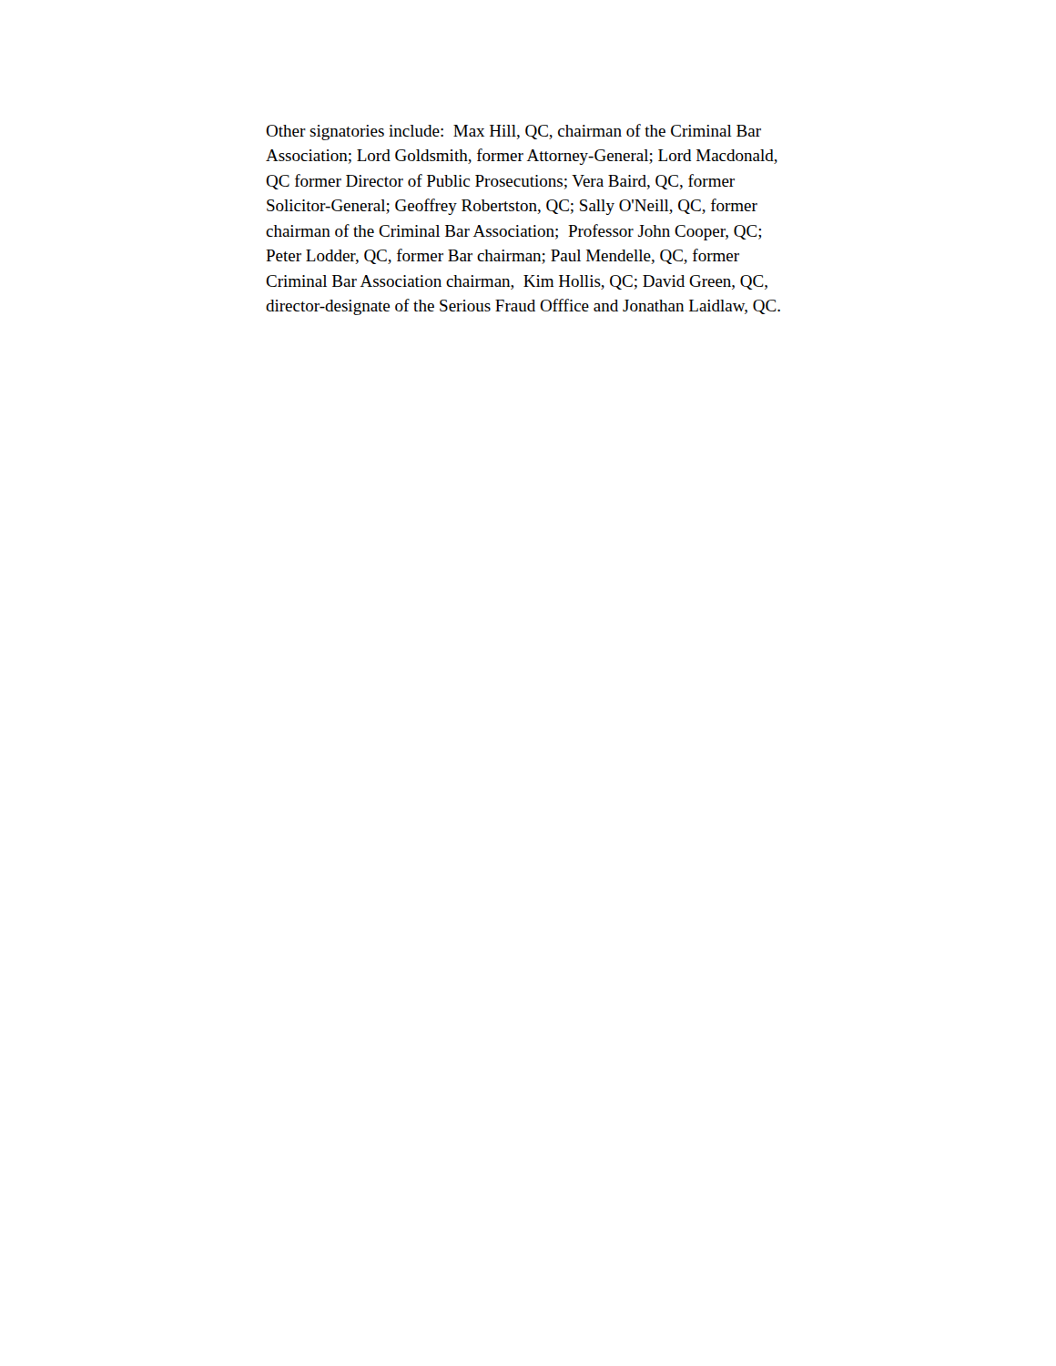Other signatories include: Max Hill, QC, chairman of the Criminal Bar Association; Lord Goldsmith, former Attorney-General; Lord Macdonald, QC former Director of Public Prosecutions; Vera Baird, QC, former Solicitor-General; Geoffrey Robertston, QC; Sally O'Neill, QC, former chairman of the Criminal Bar Association; Professor John Cooper, QC; Peter Lodder, QC, former Bar chairman; Paul Mendelle, QC, former Criminal Bar Association chairman, Kim Hollis, QC; David Green, QC, director-designate of the Serious Fraud Offfice and Jonathan Laidlaw, QC.